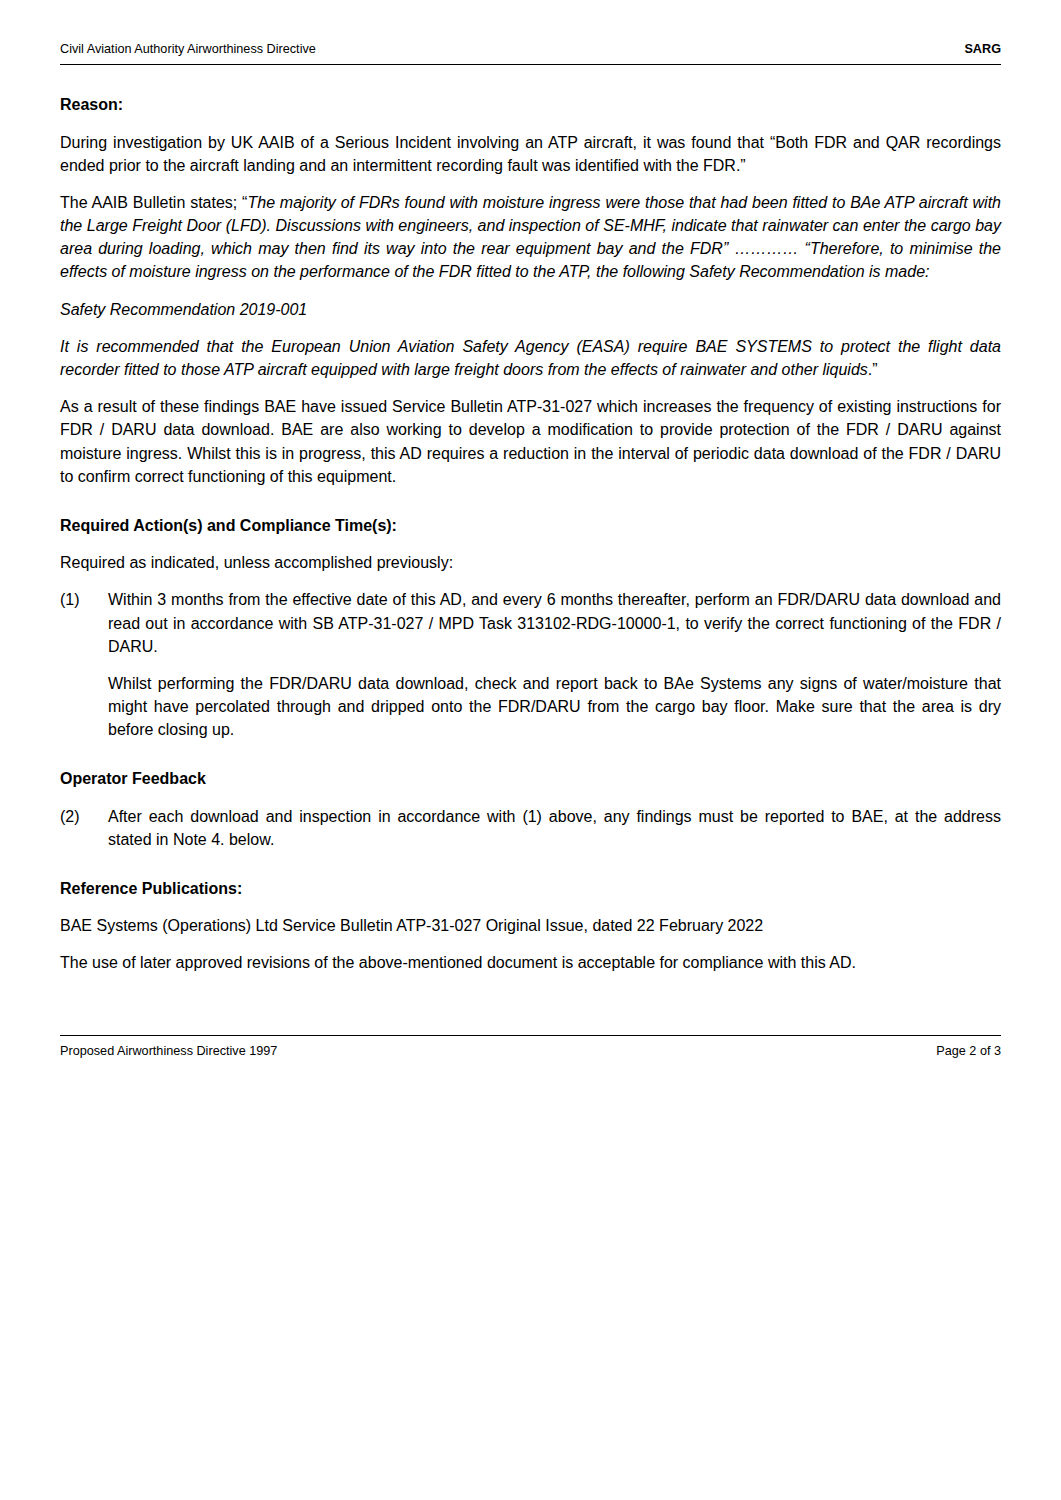Civil Aviation Authority Airworthiness Directive
SARG
Reason:
During investigation by UK AAIB of a Serious Incident involving an ATP aircraft, it was found that “Both FDR and QAR recordings ended prior to the aircraft landing and an intermittent recording fault was identified with the FDR.”
The AAIB Bulletin states; “The majority of FDRs found with moisture ingress were those that had been fitted to BAe ATP aircraft with the Large Freight Door (LFD). Discussions with engineers, and inspection of SE-MHF, indicate that rainwater can enter the cargo bay area during loading, which may then find its way into the rear equipment bay and the FDR” ………… “Therefore, to minimise the effects of moisture ingress on the performance of the FDR fitted to the ATP, the following Safety Recommendation is made:
Safety Recommendation 2019-001
It is recommended that the European Union Aviation Safety Agency (EASA) require BAE SYSTEMS to protect the flight data recorder fitted to those ATP aircraft equipped with large freight doors from the effects of rainwater and other liquids.”
As a result of these findings BAE have issued Service Bulletin ATP-31-027 which increases the frequency of existing instructions for FDR / DARU data download. BAE are also working to develop a modification to provide protection of the FDR / DARU against moisture ingress. Whilst this is in progress, this AD requires a reduction in the interval of periodic data download of the FDR / DARU to confirm correct functioning of this equipment.
Required Action(s) and Compliance Time(s):
Required as indicated, unless accomplished previously:
(1)
Within 3 months from the effective date of this AD, and every 6 months thereafter, perform an FDR/DARU data download and read out in accordance with SB ATP-31-027 / MPD Task 313102-RDG-10000-1, to verify the correct functioning of the FDR / DARU.
Whilst performing the FDR/DARU data download, check and report back to BAe Systems any signs of water/moisture that might have percolated through and dripped onto the FDR/DARU from the cargo bay floor. Make sure that the area is dry before closing up.
Operator Feedback
(2)
After each download and inspection in accordance with (1) above, any findings must be reported to BAE, at the address stated in Note 4. below.
Reference Publications:
BAE Systems (Operations) Ltd Service Bulletin ATP-31-027 Original Issue, dated 22 February 2022
The use of later approved revisions of the above-mentioned document is acceptable for compliance with this AD.
Proposed Airworthiness Directive 1997
Page 2 of 3